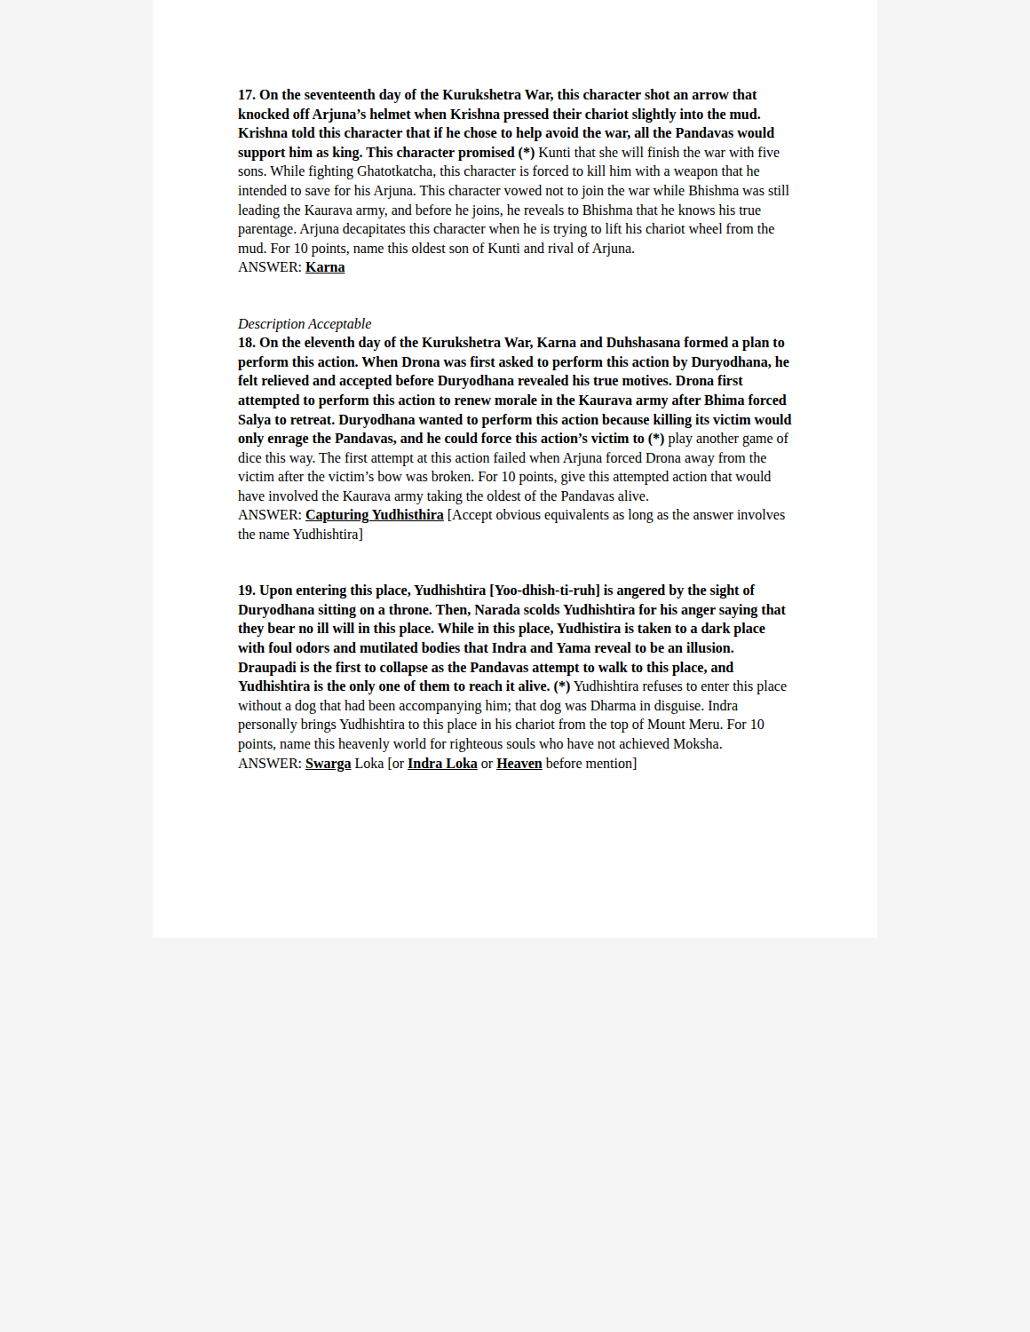17. On the seventeenth day of the Kurukshetra War, this character shot an arrow that knocked off Arjuna’s helmet when Krishna pressed their chariot slightly into the mud. Krishna told this character that if he chose to help avoid the war, all the Pandavas would support him as king. This character promised (*) Kunti that she will finish the war with five sons. While fighting Ghatotkatcha, this character is forced to kill him with a weapon that he intended to save for his Arjuna. This character vowed not to join the war while Bhishma was still leading the Kaurava army, and before he joins, he reveals to Bhishma that he knows his true parentage. Arjuna decapitates this character when he is trying to lift his chariot wheel from the mud. For 10 points, name this oldest son of Kunti and rival of Arjuna.
ANSWER: Karna
Description Acceptable
18. On the eleventh day of the Kurukshetra War, Karna and Duhshasana formed a plan to perform this action. When Drona was first asked to perform this action by Duryodhana, he felt relieved and accepted before Duryodhana revealed his true motives. Drona first attempted to perform this action to renew morale in the Kaurava army after Bhima forced Salya to retreat. Duryodhana wanted to perform this action because killing its victim would only enrage the Pandavas, and he could force this action’s victim to (*) play another game of dice this way. The first attempt at this action failed when Arjuna forced Drona away from the victim after the victim’s bow was broken. For 10 points, give this attempted action that would have involved the Kaurava army taking the oldest of the Pandavas alive.
ANSWER: Capturing Yudhisthira [Accept obvious equivalents as long as the answer involves the name Yudhishtira]
19. Upon entering this place, Yudhishtira [Yoo-dhish-ti-ruh] is angered by the sight of Duryodhana sitting on a throne. Then, Narada scolds Yudhishtira for his anger saying that they bear no ill will in this place. While in this place, Yudhistira is taken to a dark place with foul odors and mutilated bodies that Indra and Yama reveal to be an illusion. Draupadi is the first to collapse as the Pandavas attempt to walk to this place, and Yudhishtira is the only one of them to reach it alive. (*) Yudhishtira refuses to enter this place without a dog that had been accompanying him; that dog was Dharma in disguise. Indra personally brings Yudhishtira to this place in his chariot from the top of Mount Meru. For 10 points, name this heavenly world for righteous souls who have not achieved Moksha.
ANSWER: Swarga Loka [or Indra Loka or Heaven before mention]